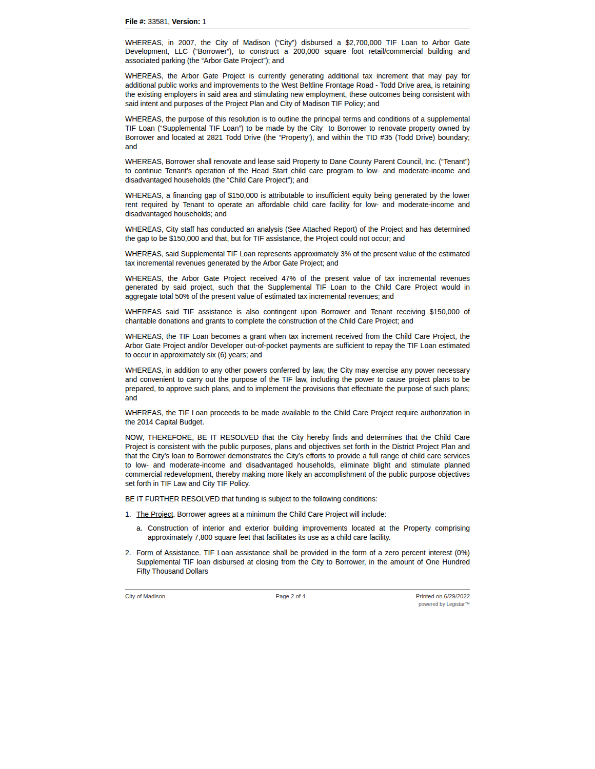File #: 33581, Version: 1
WHEREAS, in 2007, the City of Madison (“City”) disbursed a $2,700,000 TIF Loan to Arbor Gate Development, LLC (“Borrower”), to construct a 200,000 square foot retail/commercial building and associated parking (the “Arbor Gate Project”); and
WHEREAS, the Arbor Gate Project is currently generating additional tax increment that may pay for additional public works and improvements to the West Beltline Frontage Road - Todd Drive area, is retaining the existing employers in said area and stimulating new employment, these outcomes being consistent with said intent and purposes of the Project Plan and City of Madison TIF Policy; and
WHEREAS, the purpose of this resolution is to outline the principal terms and conditions of a supplemental TIF Loan (“Supplemental TIF Loan”) to be made by the City to Borrower to renovate property owned by Borrower and located at 2821 Todd Drive (the “Property’), and within the TID #35 (Todd Drive) boundary; and
WHEREAS, Borrower shall renovate and lease said Property to Dane County Parent Council, Inc. (“Tenant”) to continue Tenant’s operation of the Head Start child care program to low- and moderate-income and disadvantaged households (the “Child Care Project”); and
WHEREAS, a financing gap of $150,000 is attributable to insufficient equity being generated by the lower rent required by Tenant to operate an affordable child care facility for low- and moderate-income and disadvantaged households; and
WHEREAS, City staff has conducted an analysis (See Attached Report) of the Project and has determined the gap to be $150,000 and that, but for TIF assistance, the Project could not occur; and
WHEREAS, said Supplemental TIF Loan represents approximately 3% of the present value of the estimated tax incremental revenues generated by the Arbor Gate Project; and
WHEREAS, the Arbor Gate Project received 47% of the present value of tax incremental revenues generated by said project, such that the Supplemental TIF Loan to the Child Care Project would in aggregate total 50% of the present value of estimated tax incremental revenues; and
WHEREAS said TIF assistance is also contingent upon Borrower and Tenant receiving $150,000 of charitable donations and grants to complete the construction of the Child Care Project; and
WHEREAS, the TIF Loan becomes a grant when tax increment received from the Child Care Project, the Arbor Gate Project and/or Developer out-of-pocket payments are sufficient to repay the TIF Loan estimated to occur in approximately six (6) years; and
WHEREAS, in addition to any other powers conferred by law, the City may exercise any power necessary and convenient to carry out the purpose of the TIF law, including the power to cause project plans to be prepared, to approve such plans, and to implement the provisions that effectuate the purpose of such plans; and
WHEREAS, the TIF Loan proceeds to be made available to the Child Care Project require authorization in the 2014 Capital Budget.
NOW, THEREFORE, BE IT RESOLVED that the City hereby finds and determines that the Child Care Project is consistent with the public purposes, plans and objectives set forth in the District Project Plan and that the City’s loan to Borrower demonstrates the City’s efforts to provide a full range of child care services to low- and moderate-income and disadvantaged households, eliminate blight and stimulate planned commercial redevelopment, thereby making more likely an accomplishment of the public purpose objectives set forth in TIF Law and City TIF Policy.
BE IT FURTHER RESOLVED that funding is subject to the following conditions:
The Project. Borrower agrees at a minimum the Child Care Project will include:
Construction of interior and exterior building improvements located at the Property comprising approximately 7,800 square feet that facilitates its use as a child care facility.
Form of Assistance. TIF Loan assistance shall be provided in the form of a zero percent interest (0%) Supplemental TIF loan disbursed at closing from the City to Borrower, in the amount of One Hundred Fifty Thousand Dollars
City of Madison
Page 2 of 4
Printed on 6/29/2022 powered by Legistar™